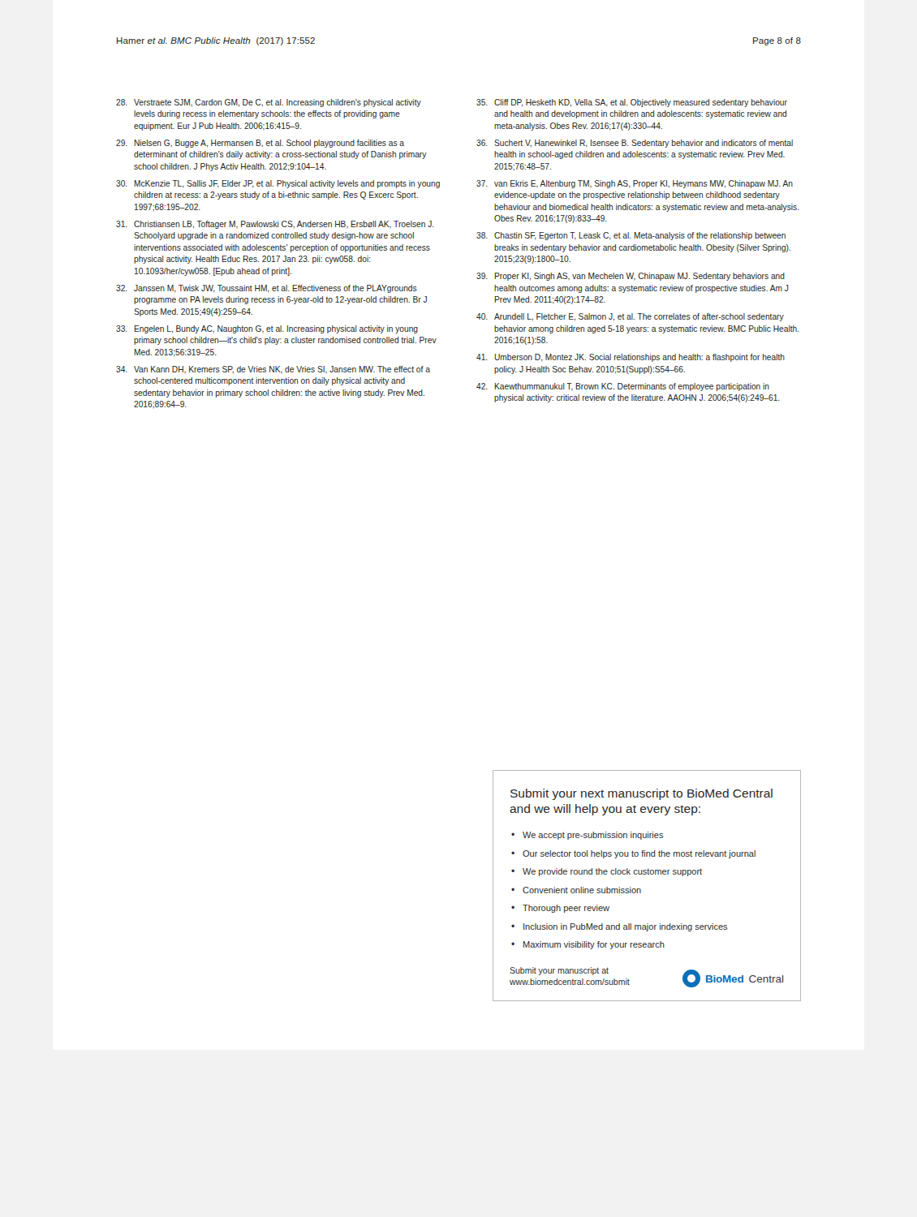Hamer et al. BMC Public Health (2017) 17:552
Page 8 of 8
28. Verstraete SJM, Cardon GM, De C, et al. Increasing children's physical activity levels during recess in elementary schools: the effects of providing game equipment. Eur J Pub Health. 2006;16:415–9.
29. Nielsen G, Bugge A, Hermansen B, et al. School playground facilities as a determinant of children's daily activity: a cross-sectional study of Danish primary school children. J Phys Activ Health. 2012;9:104–14.
30. McKenzie TL, Sallis JF, Elder JP, et al. Physical activity levels and prompts in young children at recess: a 2-years study of a bi-ethnic sample. Res Q Excerc Sport. 1997;68:195–202.
31. Christiansen LB, Toftager M, Pawlowski CS, Andersen HB, Ersbøll AK, Troelsen J. Schoolyard upgrade in a randomized controlled study design-how are school interventions associated with adolescents' perception of opportunities and recess physical activity. Health Educ Res. 2017 Jan 23. pii: cyw058. doi: 10.1093/her/cyw058. [Epub ahead of print].
32. Janssen M, Twisk JW, Toussaint HM, et al. Effectiveness of the PLAYgrounds programme on PA levels during recess in 6-year-old to 12-year-old children. Br J Sports Med. 2015;49(4):259–64.
33. Engelen L, Bundy AC, Naughton G, et al. Increasing physical activity in young primary school children—it's child's play: a cluster randomised controlled trial. Prev Med. 2013;56:319–25.
34. Van Kann DH, Kremers SP, de Vries NK, de Vries SI, Jansen MW. The effect of a school-centered multicomponent intervention on daily physical activity and sedentary behavior in primary school children: the active living study. Prev Med. 2016;89:64–9.
35. Cliff DP, Hesketh KD, Vella SA, et al. Objectively measured sedentary behaviour and health and development in children and adolescents: systematic review and meta-analysis. Obes Rev. 2016;17(4):330–44.
36. Suchert V, Hanewinkel R, Isensee B. Sedentary behavior and indicators of mental health in school-aged children and adolescents: a systematic review. Prev Med. 2015;76:48–57.
37. van Ekris E, Altenburg TM, Singh AS, Proper KI, Heymans MW, Chinapaw MJ. An evidence-update on the prospective relationship between childhood sedentary behaviour and biomedical health indicators: a systematic review and meta-analysis. Obes Rev. 2016;17(9):833–49.
38. Chastin SF, Egerton T, Leask C, et al. Meta-analysis of the relationship between breaks in sedentary behavior and cardiometabolic health. Obesity (Silver Spring). 2015;23(9):1800–10.
39. Proper KI, Singh AS, van Mechelen W, Chinapaw MJ. Sedentary behaviors and health outcomes among adults: a systematic review of prospective studies. Am J Prev Med. 2011;40(2):174–82.
40. Arundell L, Fletcher E, Salmon J, et al. The correlates of after-school sedentary behavior among children aged 5-18 years: a systematic review. BMC Public Health. 2016;16(1):58.
41. Umberson D, Montez JK. Social relationships and health: a flashpoint for health policy. J Health Soc Behav. 2010;51(Suppl):S54–66.
42. Kaewthummanukul T, Brown KC. Determinants of employee participation in physical activity: critical review of the literature. AAOHN J. 2006;54(6):249–61.
Submit your next manuscript to BioMed Central and we will help you at every step:
We accept pre-submission inquiries
Our selector tool helps you to find the most relevant journal
We provide round the clock customer support
Convenient online submission
Thorough peer review
Inclusion in PubMed and all major indexing services
Maximum visibility for your research
Submit your manuscript at
www.biomedcentral.com/submit
BioMed Central